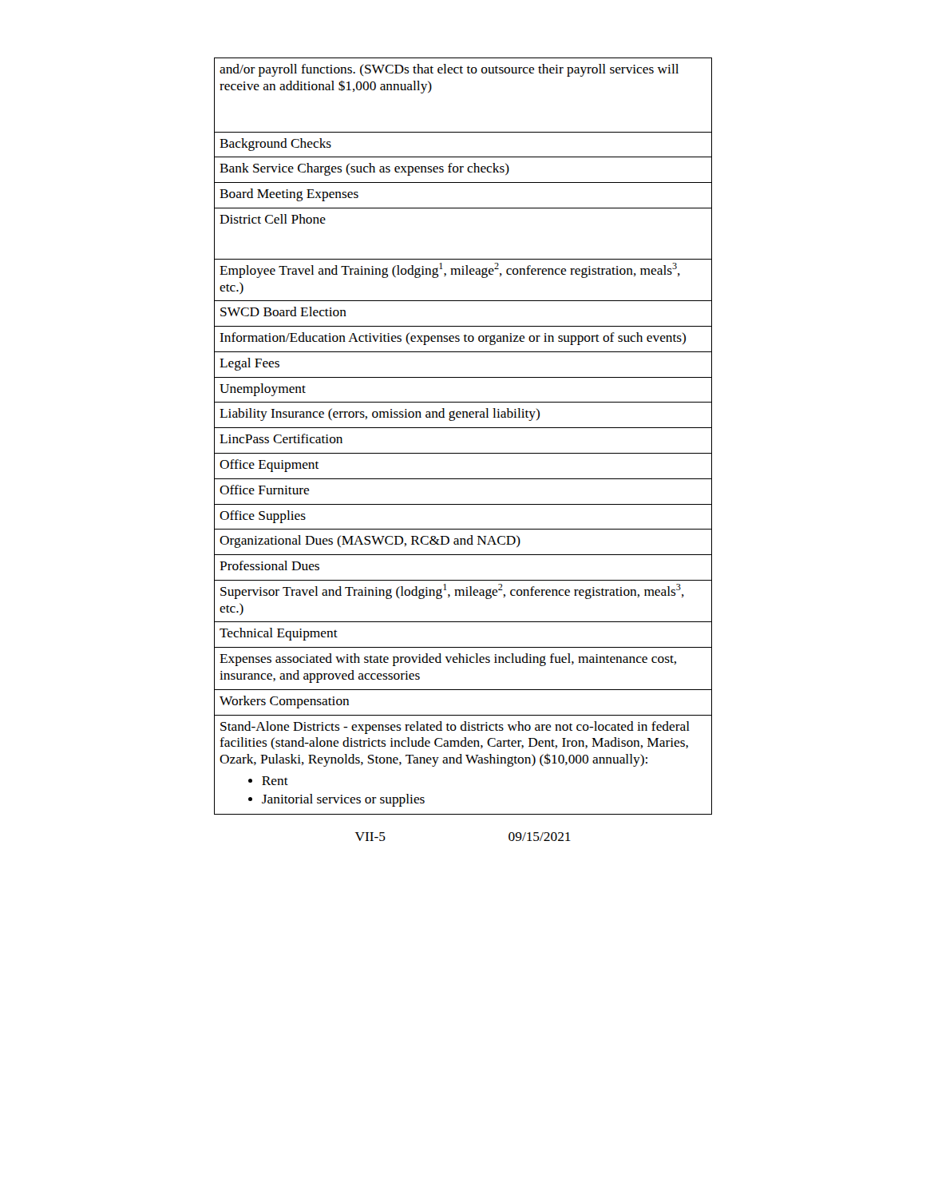| and/or payroll functions. (SWCDs that elect to outsource their payroll services will receive an additional $1,000 annually) |
| Background Checks |
| Bank Service Charges (such as expenses for checks) |
| Board Meeting Expenses |
| District Cell Phone |
| Employee Travel and Training (lodging 1 , mileage 2 , conference registration, meals 3 , etc.) |
| SWCD Board Election |
| Information/Education Activities (expenses to organize or in support of such events) |
| Legal Fees |
| Unemployment |
| Liability Insurance (errors, omission and general liability) |
| LincPass Certification |
| Office Equipment |
| Office Furniture |
| Office Supplies |
| Organizational Dues (MASWCD, RC&D and NACD) |
| Professional Dues |
| Supervisor Travel and Training (lodging 1 , mileage 2 , conference registration, meals 3 , etc.) |
| Technical Equipment |
| Expenses associated with state provided vehicles including fuel, maintenance cost, insurance, and approved accessories |
| Workers Compensation |
| Stand-Alone Districts - expenses related to districts who are not co-located in federal facilities (stand-alone districts include Camden, Carter, Dent, Iron, Madison, Maries, Ozark, Pulaski, Reynolds, Stone, Taney and Washington) ($10,000 annually): Rent Janitorial services or supplies |
VII-5 09/15/2021